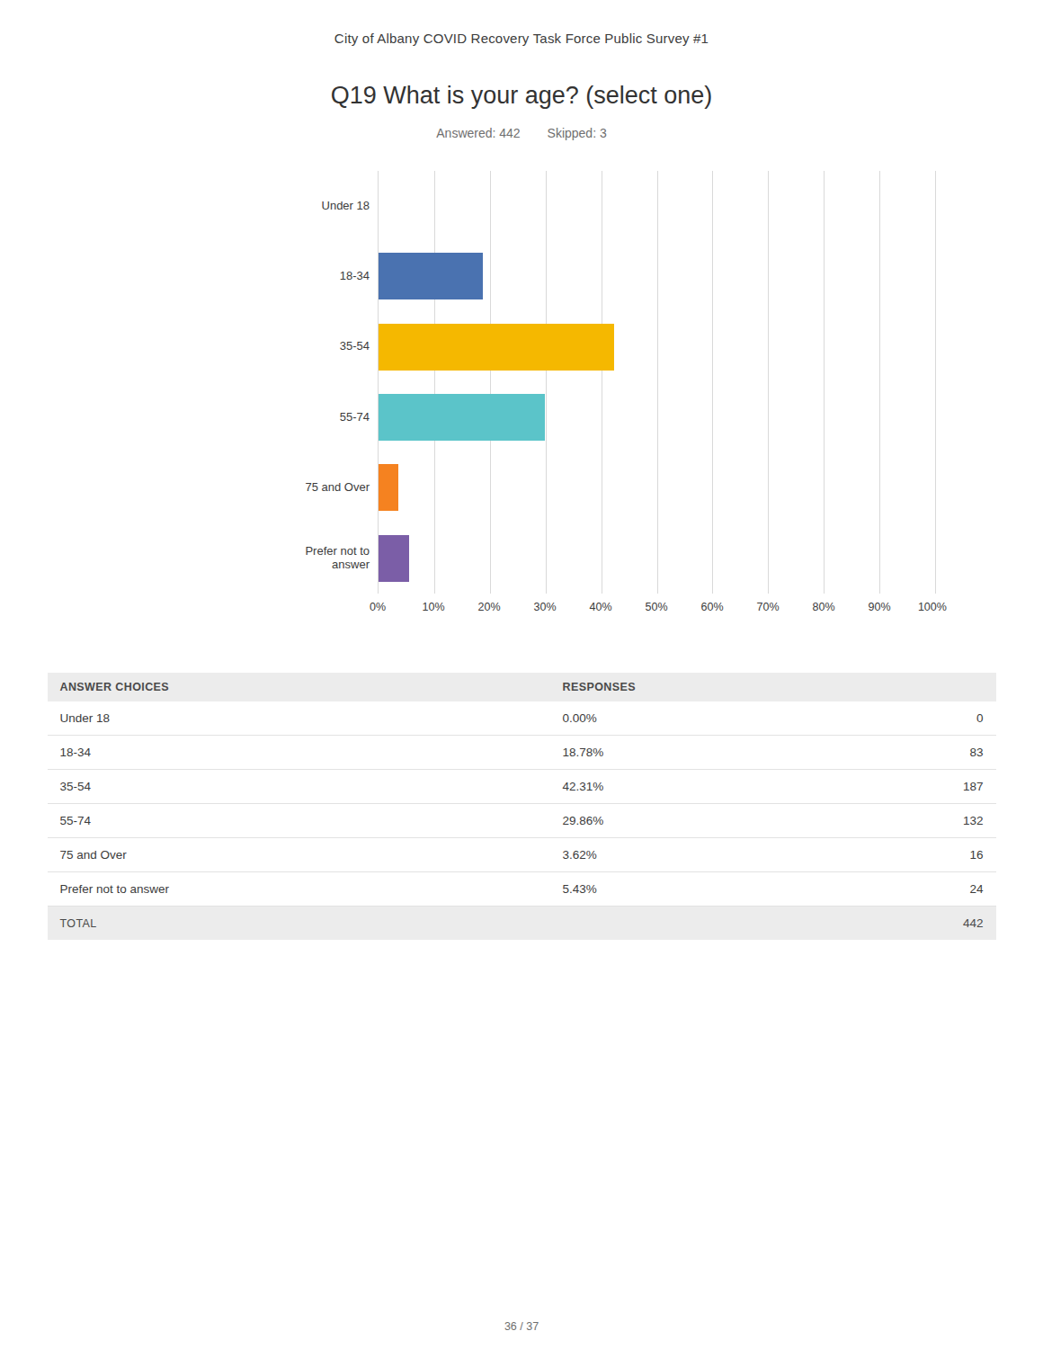City of Albany COVID Recovery Task Force Public Survey #1
Q19 What is your age? (select one)
Answered: 442 Skipped: 3
Under 18
18-34
35-54
55-74
75 and Over
Prefer not to answer
0% 10% 20% 30% 40% 50% 60% 70% 80% 90% 100%
| ANSWER CHOICES | RESPONSES |
| --- | --- |
| Under 18 | 0.00% | 0 |
| 18-34 | 18.78% | 83 |
| 35-54 | 42.31% | 187 |
| 55-74 | 29.86% | 132 |
| 75 and Over | 3.62% | 16 |
| Prefer not to answer | 5.43% | 24 |
| TOTAL | | 442 |
36 / 37